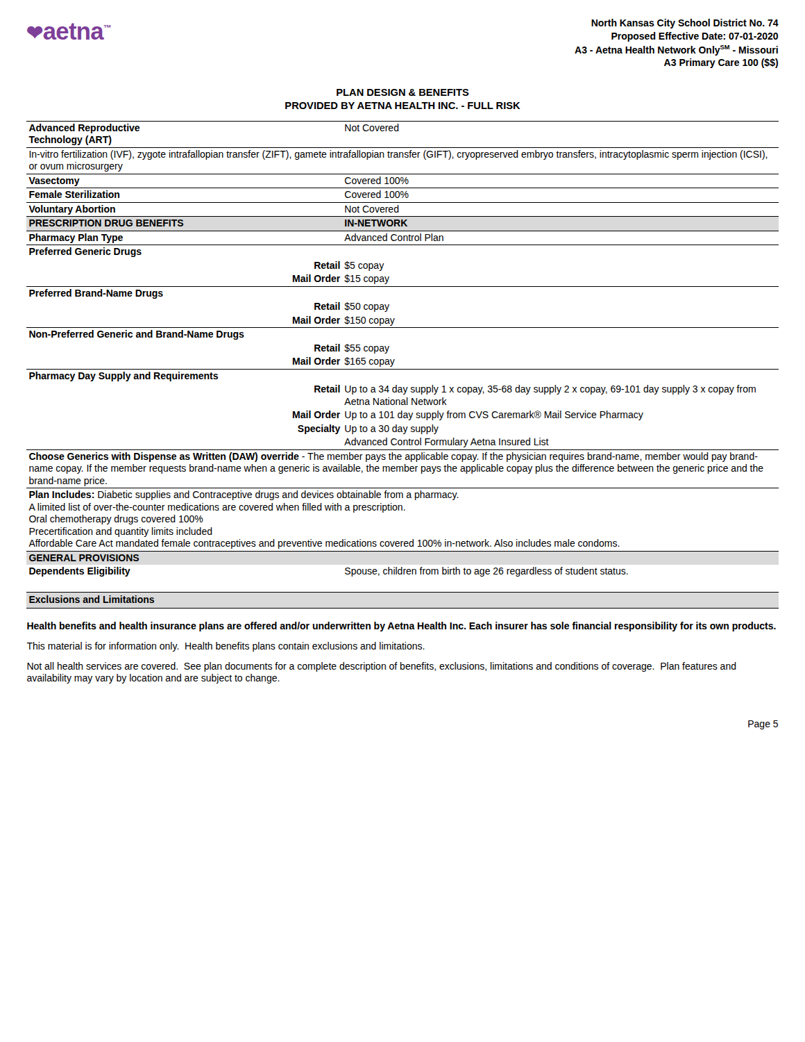❤aetna™
North Kansas City School District No. 74
Proposed Effective Date: 07-01-2020
A3 - Aetna Health Network OnlySM - Missouri
A3 Primary Care 100 ($$)
PLAN DESIGN & BENEFITS
PROVIDED BY AETNA HEALTH INC. - FULL RISK
| Advanced Reproductive Technology (ART) | Not Covered |
| In-vitro fertilization (IVF), zygote intrafallopian transfer (ZIFT), gamete intrafallopian transfer (GIFT), cryopreserved embryo transfers, intracytoplasmic sperm injection (ICSI), or ovum microsurgery |
| Vasectomy | Covered 100% |
| Female Sterilization | Covered 100% |
| Voluntary Abortion | Not Covered |
| PRESCRIPTION DRUG BENEFITS | IN-NETWORK |
| Pharmacy Plan Type | Advanced Control Plan |
| Preferred Generic Drugs |
| Retail | $5 copay |
| Mail Order | $15 copay |
| Preferred Brand-Name Drugs |
| Retail | $50 copay |
| Mail Order | $150 copay |
| Non-Preferred Generic and Brand-Name Drugs |
| Retail | $55 copay |
| Mail Order | $165 copay |
| Pharmacy Day Supply and Requirements |
| Retail | Up to a 34 day supply 1 x copay, 35-68 day supply 2 x copay, 69-101 day supply 3 x copay from Aetna National Network |
| Mail Order | Up to a 101 day supply from CVS Caremark® Mail Service Pharmacy |
| Specialty | Up to a 30 day supply |
| | Advanced Control Formulary Aetna Insured List |
| Choose Generics with Dispense as Written (DAW) override - The member pays the applicable copay. If the physician requires brand-name, member would pay brand-name copay. If the member requests brand-name when a generic is available, the member pays the applicable copay plus the difference between the generic price and the brand-name price. |
| Plan Includes: Diabetic supplies and Contraceptive drugs and devices obtainable from a pharmacy. A limited list of over-the-counter medications are covered when filled with a prescription. Oral chemotherapy drugs covered 100% Precertification and quantity limits included Affordable Care Act mandated female contraceptives and preventive medications covered 100% in-network. Also includes male condoms. |
| GENERAL PROVISIONS |
| Dependents Eligibility | Spouse, children from birth to age 26 regardless of student status. |
Exclusions and Limitations
Health benefits and health insurance plans are offered and/or underwritten by Aetna Health Inc. Each insurer has sole financial responsibility for its own products.
This material is for information only. Health benefits plans contain exclusions and limitations.
Not all health services are covered. See plan documents for a complete description of benefits, exclusions, limitations and conditions of coverage. Plan features and availability may vary by location and are subject to change.
Page 5